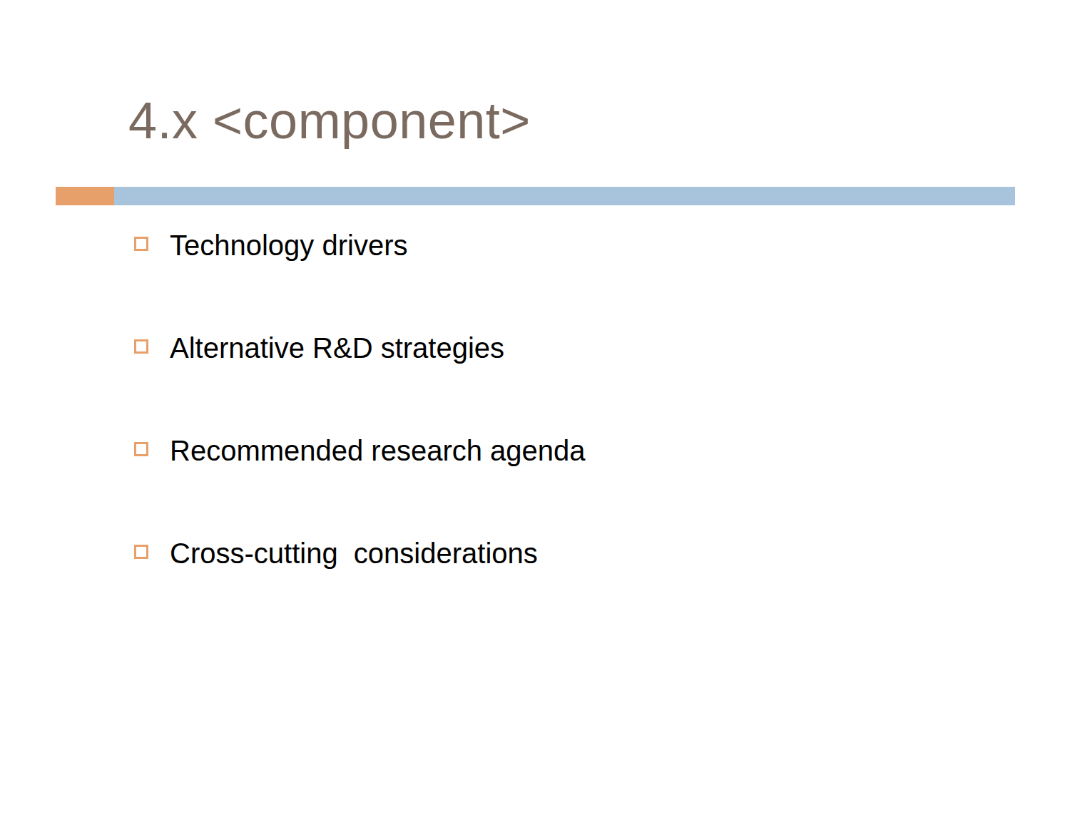4.x <component>
Technology drivers
Alternative R&D strategies
Recommended research agenda
Cross-cutting considerations